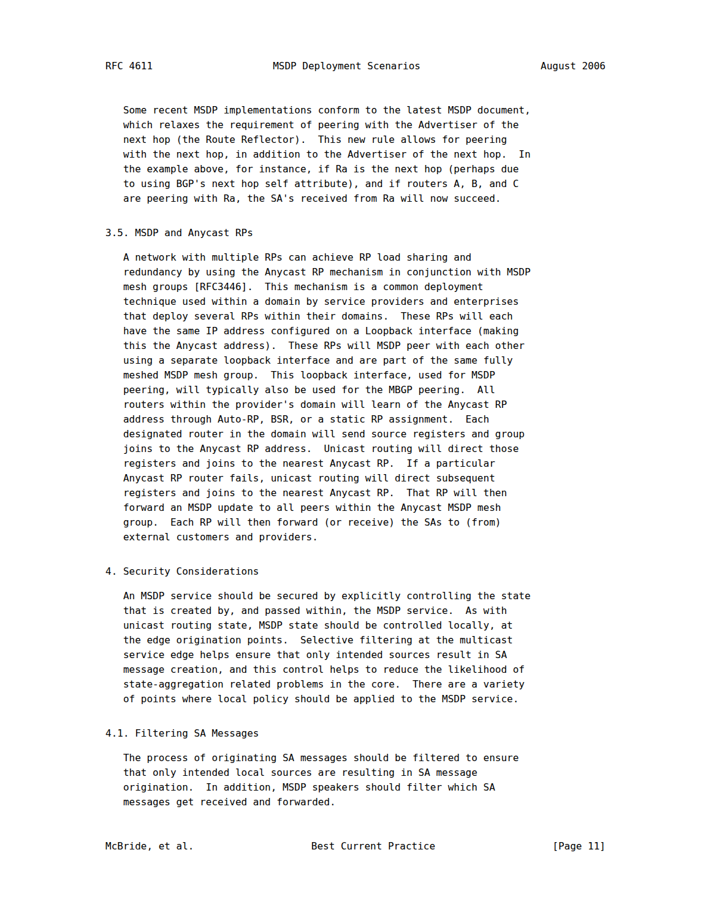RFC 4611 MSDP Deployment Scenarios August 2006
Some recent MSDP implementations conform to the latest MSDP document, which relaxes the requirement of peering with the Advertiser of the next hop (the Route Reflector). This new rule allows for peering with the next hop, in addition to the Advertiser of the next hop. In the example above, for instance, if Ra is the next hop (perhaps due to using BGP's next hop self attribute), and if routers A, B, and C are peering with Ra, the SA's received from Ra will now succeed.
3.5. MSDP and Anycast RPs
A network with multiple RPs can achieve RP load sharing and redundancy by using the Anycast RP mechanism in conjunction with MSDP mesh groups [RFC3446]. This mechanism is a common deployment technique used within a domain by service providers and enterprises that deploy several RPs within their domains. These RPs will each have the same IP address configured on a Loopback interface (making this the Anycast address). These RPs will MSDP peer with each other using a separate loopback interface and are part of the same fully meshed MSDP mesh group. This loopback interface, used for MSDP peering, will typically also be used for the MBGP peering. All routers within the provider's domain will learn of the Anycast RP address through Auto-RP, BSR, or a static RP assignment. Each designated router in the domain will send source registers and group joins to the Anycast RP address. Unicast routing will direct those registers and joins to the nearest Anycast RP. If a particular Anycast RP router fails, unicast routing will direct subsequent registers and joins to the nearest Anycast RP. That RP will then forward an MSDP update to all peers within the Anycast MSDP mesh group. Each RP will then forward (or receive) the SAs to (from) external customers and providers.
4. Security Considerations
An MSDP service should be secured by explicitly controlling the state that is created by, and passed within, the MSDP service. As with unicast routing state, MSDP state should be controlled locally, at the edge origination points. Selective filtering at the multicast service edge helps ensure that only intended sources result in SA message creation, and this control helps to reduce the likelihood of state-aggregation related problems in the core. There are a variety of points where local policy should be applied to the MSDP service.
4.1. Filtering SA Messages
The process of originating SA messages should be filtered to ensure that only intended local sources are resulting in SA message origination. In addition, MSDP speakers should filter which SA messages get received and forwarded.
McBride, et al. Best Current Practice [Page 11]